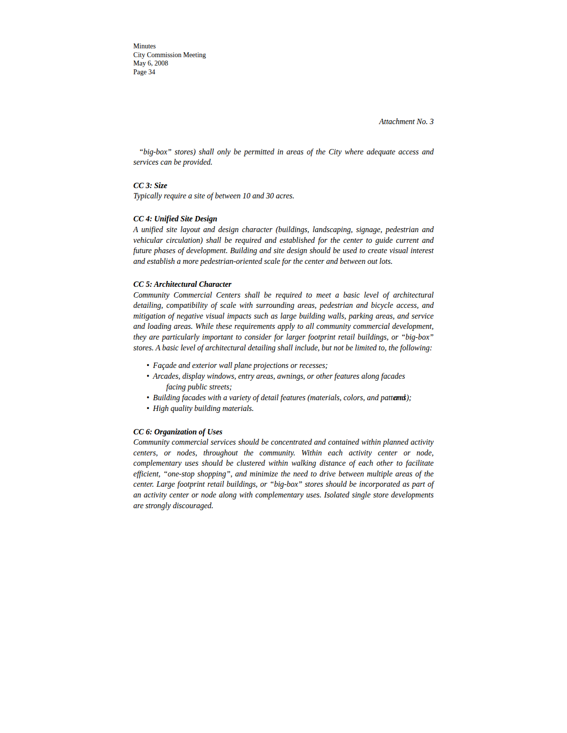Minutes
City Commission Meeting
May 6, 2008
Page 34
Attachment No. 3
“big-box” stores) shall only be permitted in areas of the City where adequate access and services can be provided.
CC 3: Size
Typically require a site of between 10 and 30 acres.
CC 4: Unified Site Design
A unified site layout and design character (buildings, landscaping, signage, pedestrian and vehicular circulation) shall be required and established for the center to guide current and future phases of development. Building and site design should be used to create visual interest and establish a more pedestrian-oriented scale for the center and between out lots.
CC 5: Architectural Character
Community Commercial Centers shall be required to meet a basic level of architectural detailing, compatibility of scale with surrounding areas, pedestrian and bicycle access, and mitigation of negative visual impacts such as large building walls, parking areas, and service and loading areas. While these requirements apply to all community commercial development, they are particularly important to consider for larger footprint retail buildings, or “big-box” stores. A basic level of architectural detailing shall include, but not be limited to, the following:
•Façade and exterior wall plane projections or recesses;
•Arcades, display windows, entry areas, awnings, or other features along facades facing public streets;
•Building facades with a variety of detail features (materials, colors, and patterns); and
•High quality building materials.
CC 6: Organization of Uses
Community commercial services should be concentrated and contained within planned activity centers, or nodes, throughout the community. Within each activity center or node, complementary uses should be clustered within walking distance of each other to facilitate efficient, “one-stop shopping”, and minimize the need to drive between multiple areas of the center. Large footprint retail buildings, or “big-box” stores should be incorporated as part of an activity center or node along with complementary uses. Isolated single store developments are strongly discouraged.